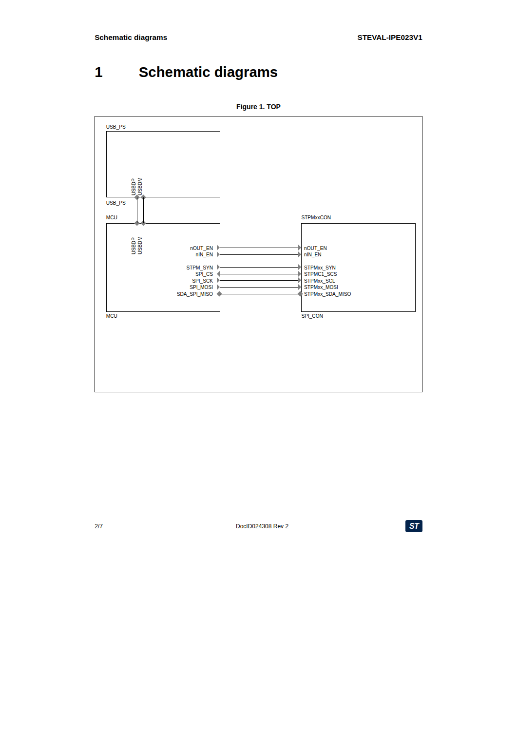Schematic diagrams
STEVAL-IPE023V1
1 Schematic diagrams
Figure 1. TOP
USB_PS
USB_PS
MCU
MCU
STPMxxCON
SPI_CON
USBDP
USBDM
USBDP
USBDM
nOUT_EN
nIN_EN
STPM_SYN
SPI_CS
SPI_SCK
SPI_MOSI
SDA_SPI_MISO
nOUT_EN
nIN_EN
STPMxx_SYN
STPMC1_SCS
STPMxx_SCL
STPMxx_MOSI
STPMxx_SDA_MISO
2/7
DocID024308 Rev 2
ST